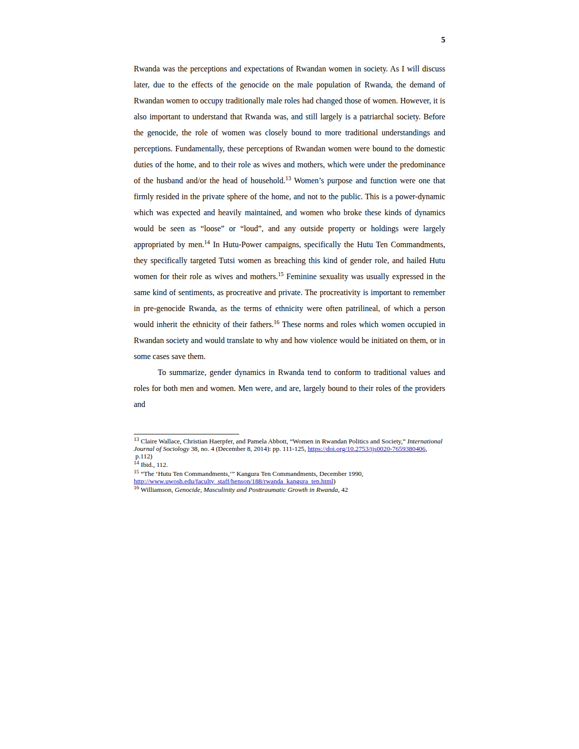5
Rwanda was the perceptions and expectations of Rwandan women in society. As I will discuss later, due to the effects of the genocide on the male population of Rwanda, the demand of Rwandan women to occupy traditionally male roles had changed those of women. However, it is also important to understand that Rwanda was, and still largely is a patriarchal society. Before the genocide, the role of women was closely bound to more traditional understandings and perceptions. Fundamentally, these perceptions of Rwandan women were bound to the domestic duties of the home, and to their role as wives and mothers, which were under the predominance of the husband and/or the head of household.13 Women’s purpose and function were one that firmly resided in the private sphere of the home, and not to the public. This is a power-dynamic which was expected and heavily maintained, and women who broke these kinds of dynamics would be seen as “loose” or “loud”, and any outside property or holdings were largely appropriated by men.14 In Hutu-Power campaigns, specifically the Hutu Ten Commandments, they specifically targeted Tutsi women as breaching this kind of gender role, and hailed Hutu women for their role as wives and mothers.15 Feminine sexuality was usually expressed in the same kind of sentiments, as procreative and private. The procreativity is important to remember in pre-genocide Rwanda, as the terms of ethnicity were often patrilineal, of which a person would inherit the ethnicity of their fathers.16 These norms and roles which women occupied in Rwandan society and would translate to why and how violence would be initiated on them, or in some cases save them.
To summarize, gender dynamics in Rwanda tend to conform to traditional values and roles for both men and women. Men were, and are, largely bound to their roles of the providers and
13 Claire Wallace, Christian Haerpfer, and Pamela Abbott, “Women in Rwandan Politics and Society,” International Journal of Sociology 38, no. 4 (December 8, 2014): pp. 111-125, https://doi.org/10.2753/ijs0020-7659380406, p.112)
14 Ibid., 112.
15 “The ‘Hutu Ten Commandments,’” Kangura Ten Commandments, December 1990, http://www.uwosh.edu/faculty_staff/henson/188/rwanda_kangura_ten.html)
16 Williamson, Genocide, Masculinity and Posttraumatic Growth in Rwanda, 42